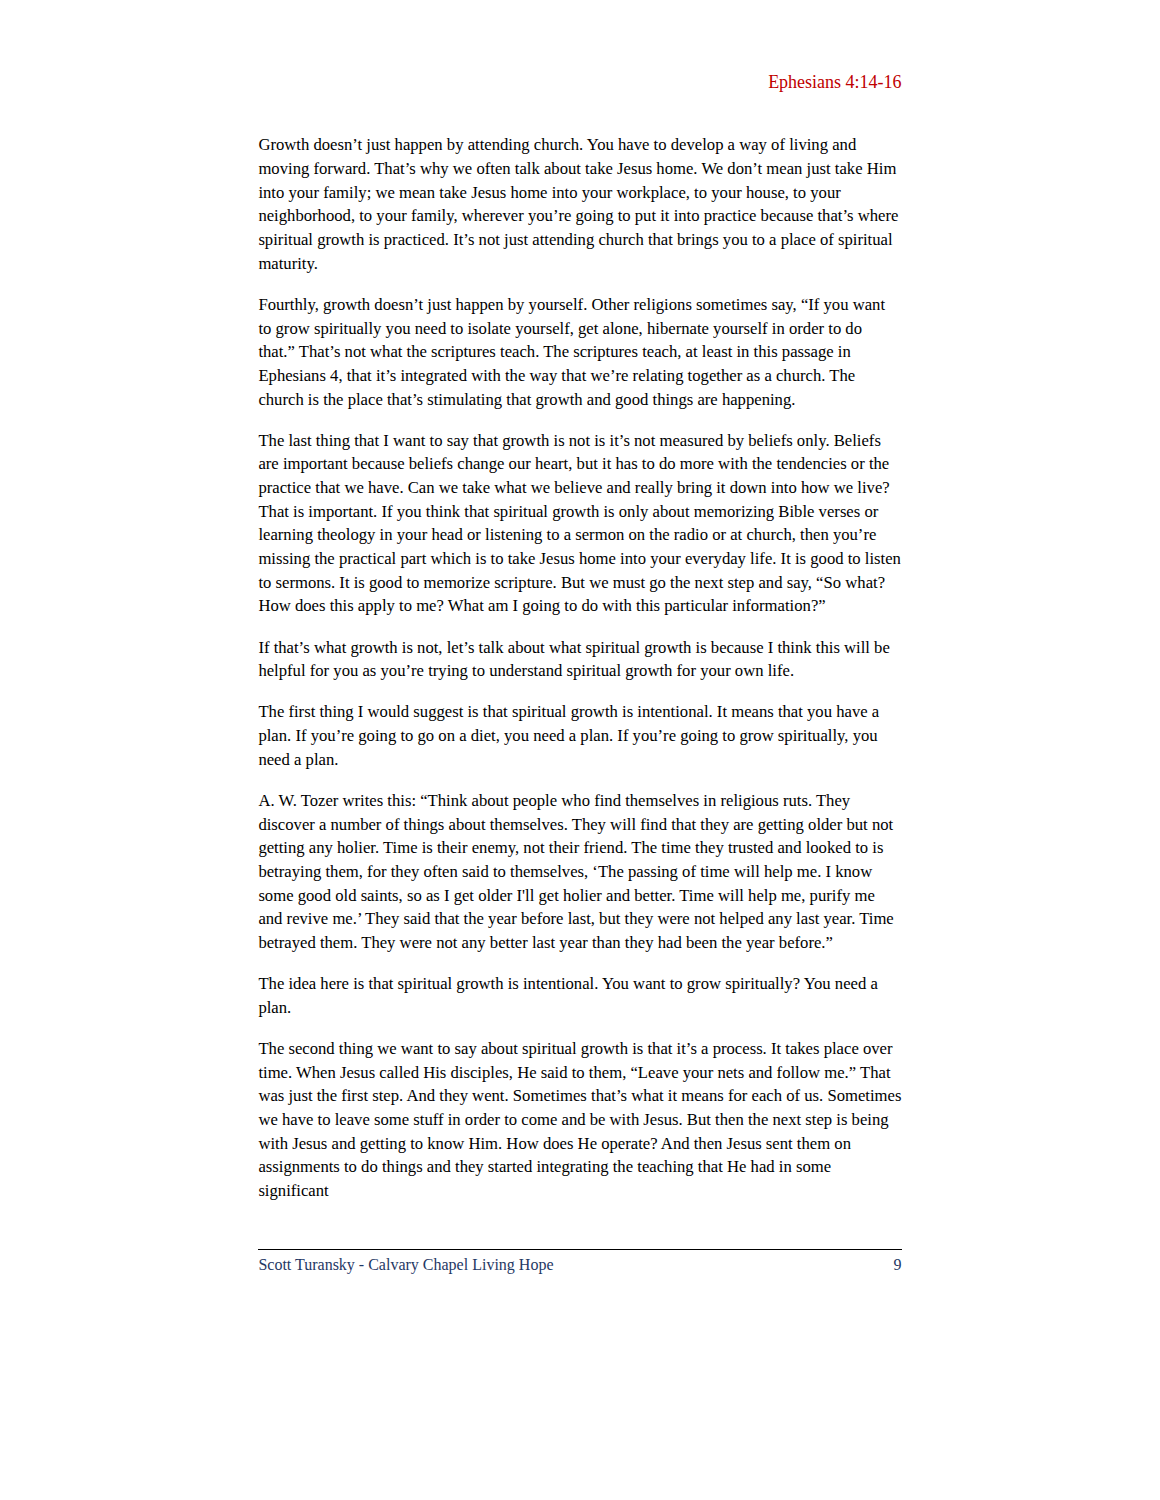Ephesians 4:14-16
Growth doesn’t just happen by attending church. You have to develop a way of living and moving forward. That’s why we often talk about take Jesus home. We don’t mean just take Him into your family; we mean take Jesus home into your workplace, to your house, to your neighborhood, to your family, wherever you’re going to put it into practice because that’s where spiritual growth is practiced. It’s not just attending church that brings you to a place of spiritual maturity.
Fourthly, growth doesn’t just happen by yourself. Other religions sometimes say, “If you want to grow spiritually you need to isolate yourself, get alone, hibernate yourself in order to do that.” That’s not what the scriptures teach. The scriptures teach, at least in this passage in Ephesians 4, that it’s integrated with the way that we’re relating together as a church. The church is the place that’s stimulating that growth and good things are happening.
The last thing that I want to say that growth is not is it’s not measured by beliefs only. Beliefs are important because beliefs change our heart, but it has to do more with the tendencies or the practice that we have. Can we take what we believe and really bring it down into how we live? That is important. If you think that spiritual growth is only about memorizing Bible verses or learning theology in your head or listening to a sermon on the radio or at church, then you’re missing the practical part which is to take Jesus home into your everyday life. It is good to listen to sermons. It is good to memorize scripture. But we must go the next step and say, “So what? How does this apply to me? What am I going to do with this particular information?”
If that’s what growth is not, let’s talk about what spiritual growth is because I think this will be helpful for you as you’re trying to understand spiritual growth for your own life.
The first thing I would suggest is that spiritual growth is intentional. It means that you have a plan. If you’re going to go on a diet, you need a plan. If you’re going to grow spiritually, you need a plan.
A. W. Tozer writes this: “Think about people who find themselves in religious ruts. They discover a number of things about themselves. They will find that they are getting older but not getting any holier. Time is their enemy, not their friend. The time they trusted and looked to is betraying them, for they often said to themselves, ‘The passing of time will help me. I know some good old saints, so as I get older I'll get holier and better. Time will help me, purify me and revive me.’ They said that the year before last, but they were not helped any last year. Time betrayed them. They were not any better last year than they had been the year before.”
The idea here is that spiritual growth is intentional. You want to grow spiritually? You need a plan.
The second thing we want to say about spiritual growth is that it’s a process. It takes place over time. When Jesus called His disciples, He said to them, “Leave your nets and follow me.” That was just the first step. And they went. Sometimes that’s what it means for each of us. Sometimes we have to leave some stuff in order to come and be with Jesus. But then the next step is being with Jesus and getting to know Him. How does He operate? And then Jesus sent them on assignments to do things and they started integrating the teaching that He had in some significant
Scott Turansky - Calvary Chapel Living Hope 9